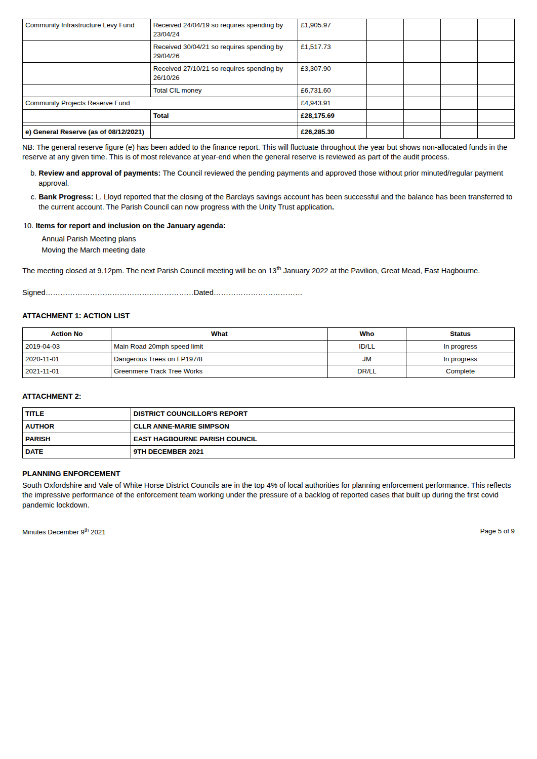| Community Infrastructure Levy Fund | Received 24/04/19 so requires spending by 23/04/24 | £1,905.97 | | | | |
| | Received 30/04/21 so requires spending by 29/04/26 | £1,517.73 | | | | |
| | Received 27/10/21 so requires spending by 26/10/26 | £3,307.90 | | | | |
| | Total CIL money | £6,731.60 | | | | |
| Community Projects Reserve Fund | £4,943.91 | | | | |
| | Total | £28,175.69 | | | | |
| e) General Reserve (as of 08/12/2021) | | £26,285.30 | | | | |
NB: The general reserve figure (e) has been added to the finance report. This will fluctuate throughout the year but shows non-allocated funds in the reserve at any given time. This is of most relevance at year-end when the general reserve is reviewed as part of the audit process.
Review and approval of payments: The Council reviewed the pending payments and approved those without prior minuted/regular payment approval.
Bank Progress: L. Lloyd reported that the closing of the Barclays savings account has been successful and the balance has been transferred to the current account. The Parish Council can now progress with the Unity Trust application.
Items for report and inclusion on the January agenda:
Annual Parish Meeting plans
Moving the March meeting date
The meeting closed at 9.12pm. The next Parish Council meeting will be on 13th January 2022 at the Pavilion, Great Mead, East Hagbourne.
Signed……………………………………………………Dated………………………………
ATTACHMENT 1: ACTION LIST
| Action No | What | Who | Status |
| --- | --- | --- | --- |
| 2019-04-03 | Main Road 20mph speed limit | ID/LL | In progress |
| 2020-11-01 | Dangerous Trees on FP197/8 | JM | In progress |
| 2021-11-01 | Greenmere Track Tree Works | DR/LL | Complete |
ATTACHMENT 2:
| TITLE | DISTRICT COUNCILLOR'S REPORT |
| AUTHOR | CLLR ANNE-MARIE SIMPSON |
| PARISH | EAST HAGBOURNE PARISH COUNCIL |
| DATE | 9TH DECEMBER 2021 |
PLANNING ENFORCEMENT
South Oxfordshire and Vale of White Horse District Councils are in the top 4% of local authorities for planning enforcement performance. This reflects the impressive performance of the enforcement team working under the pressure of a backlog of reported cases that built up during the first covid pandemic lockdown.
Minutes December 9th 2021 Page 5 of 9